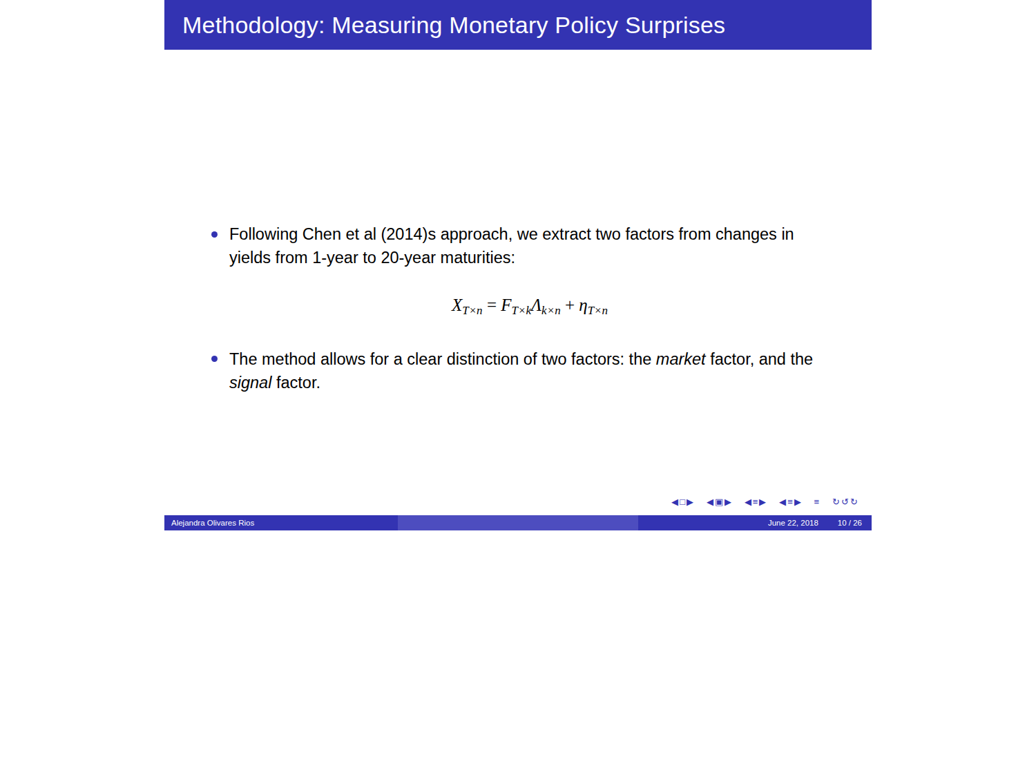Methodology: Measuring Monetary Policy Surprises
Following Chen et al (2014)s approach, we extract two factors from changes in yields from 1-year to 20-year maturities:
XT×n = FT×k Λk×n + ηT×n
The method allows for a clear distinction of two factors: the market factor, and the signal factor.
◀□▶ ◀▣▶ ◀≡▶ ◀≡▶ ≡ ↻↺↻
Alejandra Olivares Rios
June 22, 201810 / 26